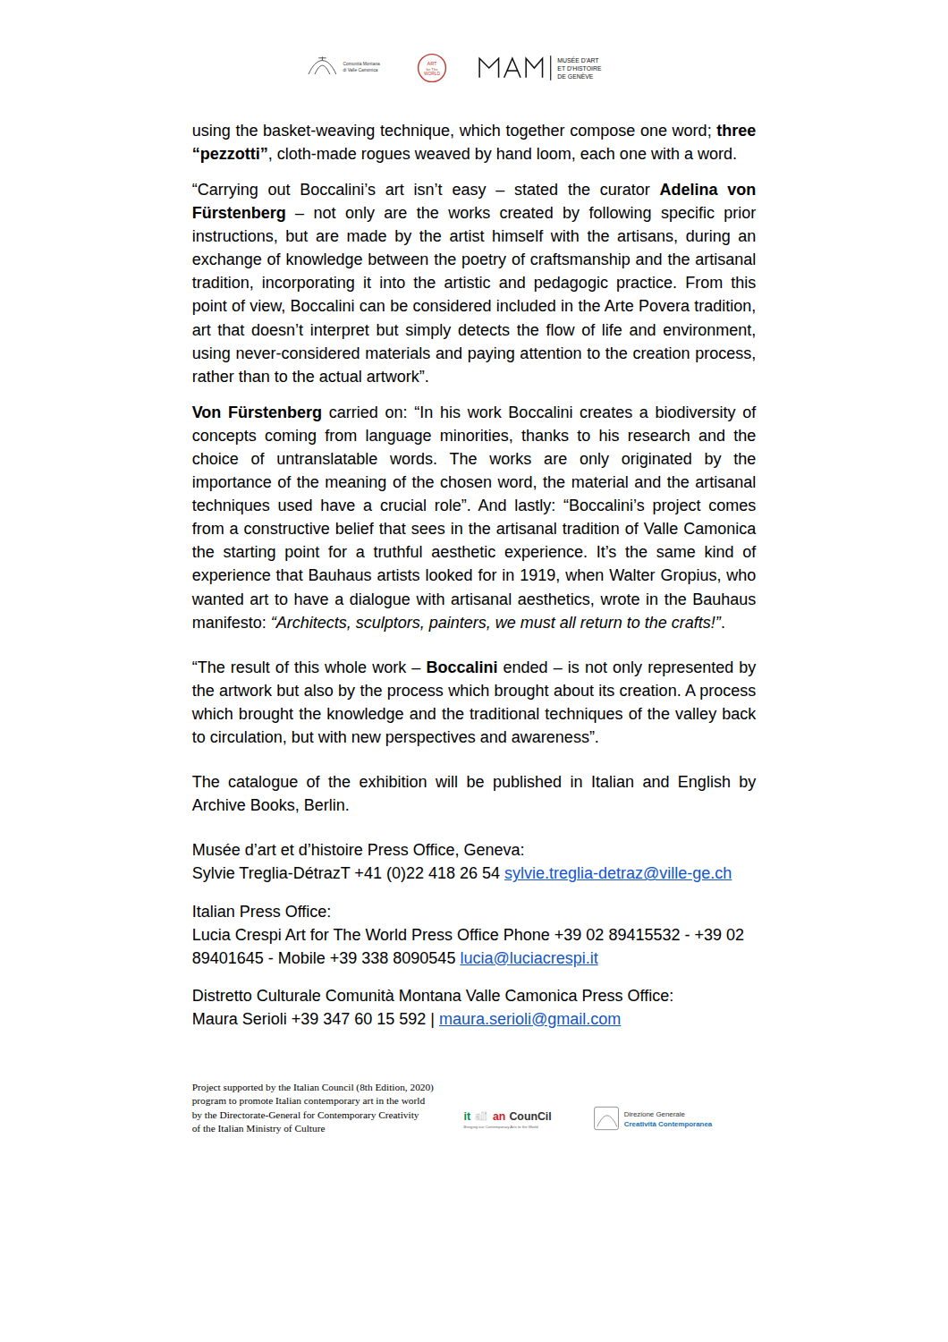using the basket-weaving technique, which together compose one word; three “pezzotti”, cloth-made rogues weaved by hand loom, each one with a word.
“Carrying out Boccalini’s art isn’t easy – stated the curator Adelina von Fürstenberg – not only are the works created by following specific prior instructions, but are made by the artist himself with the artisans, during an exchange of knowledge between the poetry of craftsmanship and the artisanal tradition, incorporating it into the artistic and pedagogic practice. From this point of view, Boccalini can be considered included in the Arte Povera tradition, art that doesn’t interpret but simply detects the flow of life and environment, using never-considered materials and paying attention to the creation process, rather than to the actual artwork”.
Von Fürstenberg carried on: “In his work Boccalini creates a biodiversity of concepts coming from language minorities, thanks to his research and the choice of untranslatable words. The works are only originated by the importance of the meaning of the chosen word, the material and the artisanal techniques used have a crucial role”. And lastly: “Boccalini’s project comes from a constructive belief that sees in the artisanal tradition of Valle Camonica the starting point for a truthful aesthetic experience. It’s the same kind of experience that Bauhaus artists looked for in 1919, when Walter Gropius, who wanted art to have a dialogue with artisanal aesthetics, wrote in the Bauhaus manifesto: “Architects, sculptors, painters, we must all return to the crafts!”.
“The result of this whole work – Boccalini ended – is not only represented by the artwork but also by the process which brought about its creation. A process which brought the knowledge and the traditional techniques of the valley back to circulation, but with new perspectives and awareness”.
The catalogue of the exhibition will be published in Italian and English by Archive Books, Berlin.
Musée d’art et d’histoire Press Office, Geneva:
Sylvie Treglia-DétrazT +41 (0)22 418 26 54 sylvie.treglia-detraz@ville-ge.ch
Italian Press Office:
Lucia Crespi Art for The World Press Office Phone +39 02 89415532 - +39 02 89401645 - Mobile +39 338 8090545 lucia@luciacrespi.it
Distretto Culturale Comunità Montana Valle Camonica Press Office:
Maura Serioli +39 347 60 15 592 | maura.serioli@gmail.com
Project supported by the Italian Council (8th Edition, 2020)
program to promote Italian contemporary art in the world
by the Directorate-General for Contemporary Creativity
of the Italian Ministry of Culture